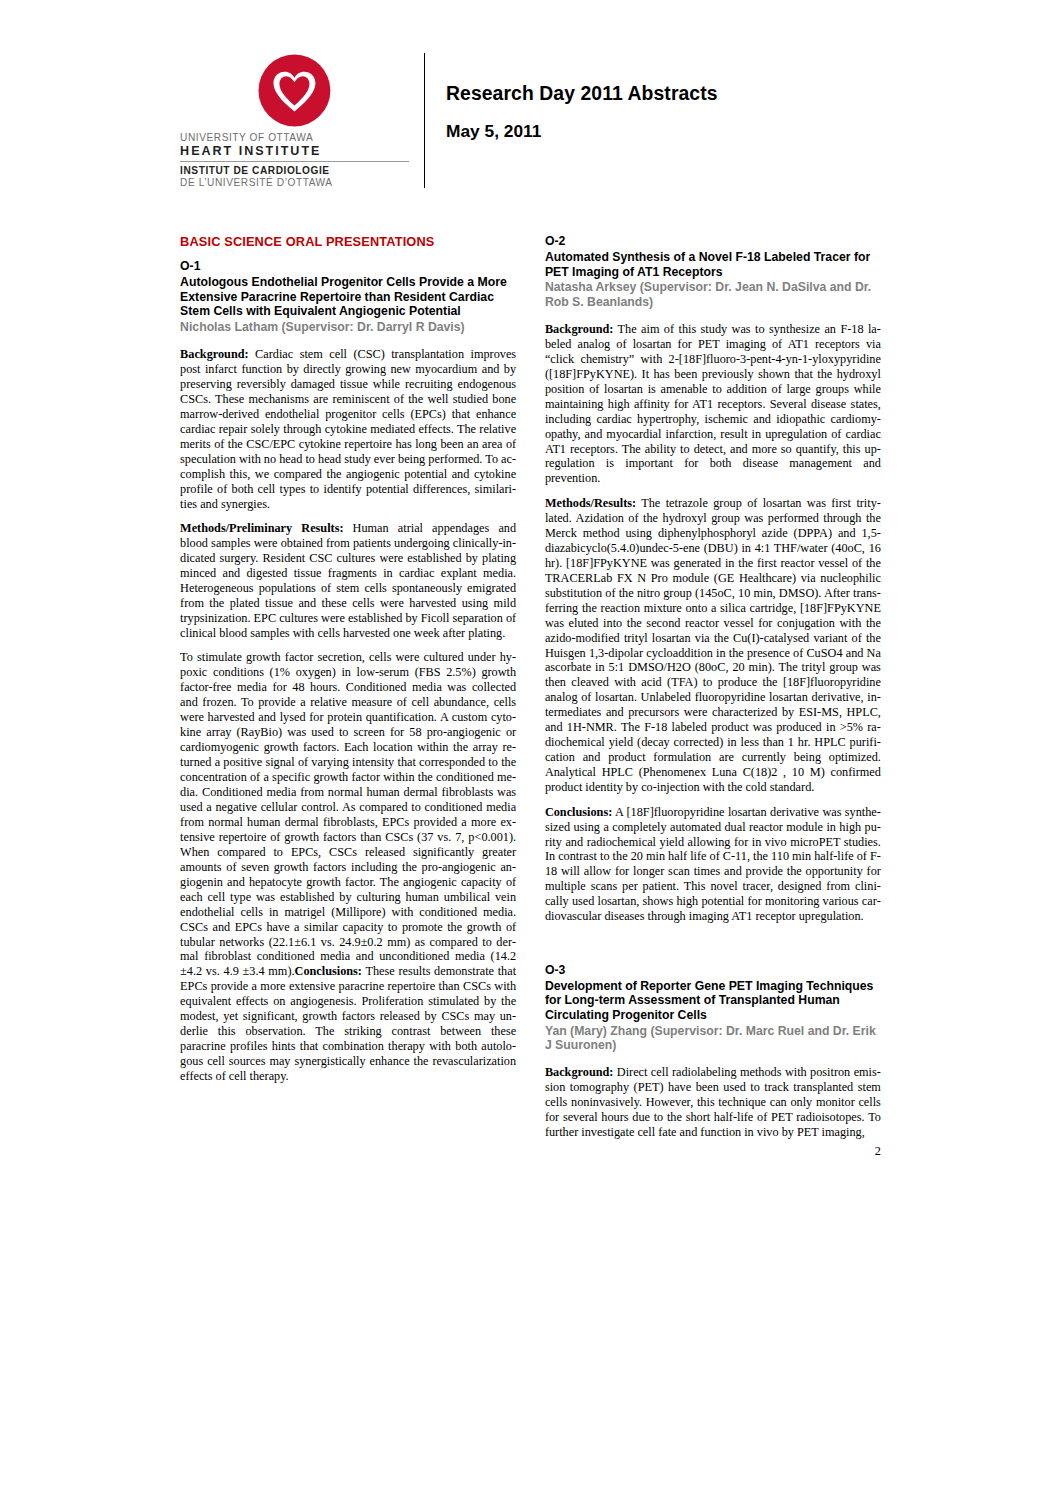University of Ottawa
Heart Institute
Institut de cardiologie
de l’Université d’Ottawa
Research Day 2011 Abstracts
May 5, 2011
BASIC SCIENCE ORAL PRESENTATIONS
O-1
Autologous Endothelial Progenitor Cells Provide a More Extensive Paracrine Repertoire than Resident Cardiac Stem Cells with Equivalent Angiogenic Potential
Nicholas Latham (Supervisor: Dr. Darryl R Davis)
Background: Cardiac stem cell (CSC) transplantation improves post infarct function by directly growing new myocardium and by preserving reversibly damaged tissue while recruiting endogenous CSCs. These mechanisms are reminiscent of the well studied bone marrow-derived endothelial progenitor cells (EPCs) that enhance cardiac repair solely through cytokine mediated effects. The relative merits of the CSC/EPC cytokine repertoire has long been an area of speculation with no head to head study ever being performed. To accomplish this, we compared the angiogenic potential and cytokine profile of both cell types to identify potential differences, similarities and synergies.
Methods/Preliminary Results: Human atrial appendages and blood samples were obtained from patients undergoing clinically-indicated surgery. Resident CSC cultures were established by plating minced and digested tissue fragments in cardiac explant media. Heterogeneous populations of stem cells spontaneously emigrated from the plated tissue and these cells were harvested using mild trypsinization. EPC cultures were established by Ficoll separation of clinical blood samples with cells harvested one week after plating.
To stimulate growth factor secretion, cells were cultured under hypoxic conditions (1% oxygen) in low-serum (FBS 2.5%) growth factor-free media for 48 hours. Conditioned media was collected and frozen. To provide a relative measure of cell abundance, cells were harvested and lysed for protein quantification. A custom cytokine array (RayBio) was used to screen for 58 pro-angiogenic or cardiomyogenic growth factors. Each location within the array returned a positive signal of varying intensity that corresponded to the concentration of a specific growth factor within the conditioned media. Conditioned media from normal human dermal fibroblasts was used a negative cellular control. As compared to conditioned media from normal human dermal fibroblasts, EPCs provided a more extensive repertoire of growth factors than CSCs (37 vs. 7, p<0.001). When compared to EPCs, CSCs released significantly greater amounts of seven growth factors including the pro-angiogenic angiogenin and hepatocyte growth factor. The angiogenic capacity of each cell type was established by culturing human umbilical vein endothelial cells in matrigel (Millipore) with conditioned media. CSCs and EPCs have a similar capacity to promote the growth of tubular networks (22.1±6.1 vs. 24.9±0.2 mm) as compared to dermal fibroblast conditioned media and unconditioned media (14.2 ±4.2 vs. 4.9 ±3.4 mm).Conclusions: These results demonstrate that EPCs provide a more extensive paracrine repertoire than CSCs with equivalent effects on angiogenesis. Proliferation stimulated by the modest, yet significant, growth factors released by CSCs may underlie this observation. The striking contrast between these paracrine profiles hints that combination therapy with both autologous cell sources may synergistically enhance the revascularization effects of cell therapy.
O-2
Automated Synthesis of a Novel F-18 Labeled Tracer for PET Imaging of AT1 Receptors
Natasha Arksey (Supervisor: Dr. Jean N. DaSilva and Dr. Rob S. Beanlands)
Background: The aim of this study was to synthesize an F-18 labeled analog of losartan for PET imaging of AT1 receptors via “click chemistry” with 2-[18F]fluoro-3-pent-4-yn-1-yloxypyridine ([18F]FPyKYNE). It has been previously shown that the hydroxyl position of losartan is amenable to addition of large groups while maintaining high affinity for AT1 receptors. Several disease states, including cardiac hypertrophy, ischemic and idiopathic cardiomyopathy, and myocardial infarction, result in upregulation of cardiac AT1 receptors. The ability to detect, and more so quantify, this upregulation is important for both disease management and prevention.
Methods/Results: The tetrazole group of losartan was first tritylated. Azidation of the hydroxyl group was performed through the Merck method using diphenylphosphoryl azide (DPPA) and 1,5-diazabicyclo(5.4.0)undec-5-ene (DBU) in 4:1 THF/water (40oC, 16 hr). [18F]FPyKYNE was generated in the first reactor vessel of the TRACERLab FX N Pro module (GE Healthcare) via nucleophilic substitution of the nitro group (145oC, 10 min, DMSO). After transferring the reaction mixture onto a silica cartridge, [18F]FPyKYNE was eluted into the second reactor vessel for conjugation with the azido-modified trityl losartan via the Cu(I)-catalysed variant of the Huisgen 1,3-dipolar cycloaddition in the presence of CuSO4 and Na ascorbate in 5:1 DMSO/H2O (80oC, 20 min). The trityl group was then cleaved with acid (TFA) to produce the [18F]fluoropyridine analog of losartan. Unlabeled fluoropyridine losartan derivative, intermediates and precursors were characterized by ESI-MS, HPLC, and 1H-NMR. The F-18 labeled product was produced in >5% radiochemical yield (decay corrected) in less than 1 hr. HPLC purification and product formulation are currently being optimized. Analytical HPLC (Phenomenex Luna C(18)2 , 10 M) confirmed product identity by co-injection with the cold standard.
Conclusions: A [18F]fluoropyridine losartan derivative was synthesized using a completely automated dual reactor module in high purity and radiochemical yield allowing for in vivo microPET studies. In contrast to the 20 min half life of C-11, the 110 min half-life of F-18 will allow for longer scan times and provide the opportunity for multiple scans per patient. This novel tracer, designed from clinically used losartan, shows high potential for monitoring various cardiovascular diseases through imaging AT1 receptor upregulation.
O-3
Development of Reporter Gene PET Imaging Techniques for Long-term Assessment of Transplanted Human Circulating Progenitor Cells
Yan (Mary) Zhang (Supervisor: Dr. Marc Ruel and Dr. Erik J Suuronen)
Background: Direct cell radiolabeling methods with positron emission tomography (PET) have been used to track transplanted stem cells noninvasively. However, this technique can only monitor cells for several hours due to the short half-life of PET radioisotopes. To further investigate cell fate and function in vivo by PET imaging,
2